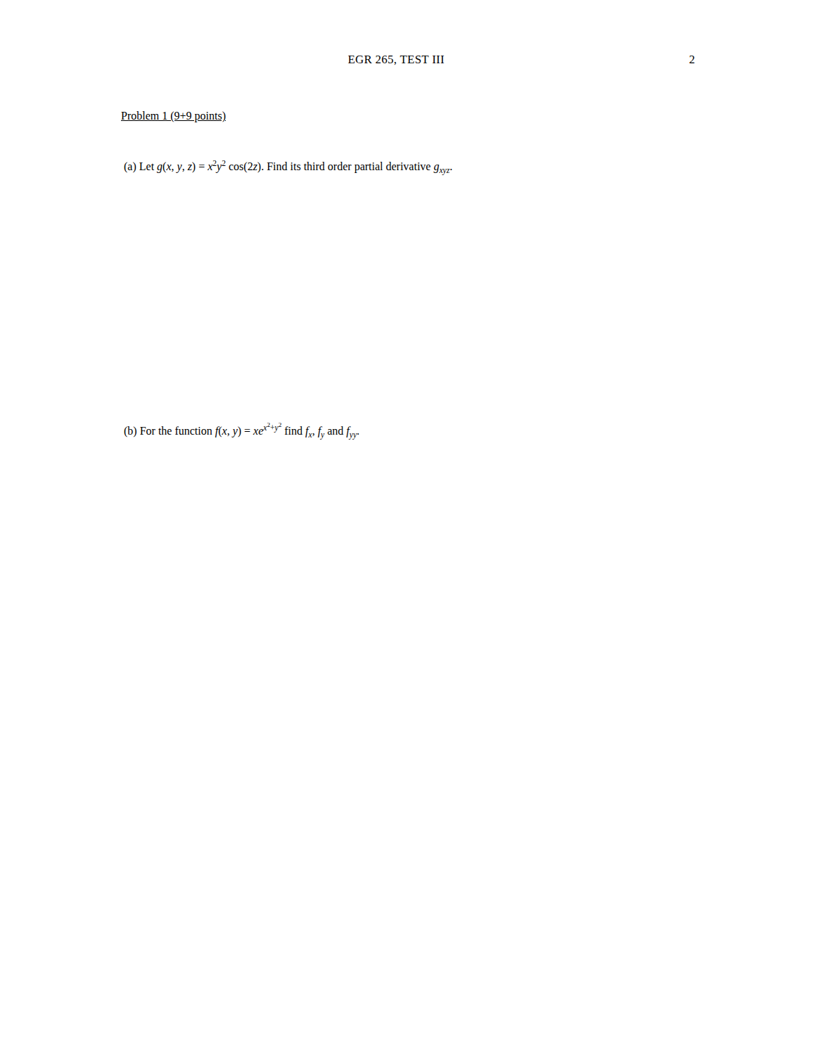EGR 265, TEST III
2
Problem 1 (9+9 points)
(a) Let g(x, y, z) = x2y2 cos(2z). Find its third order partial derivative gxyz.
(b) For the function f(x, y) = xex2+y2 find fx, fy and fyy.